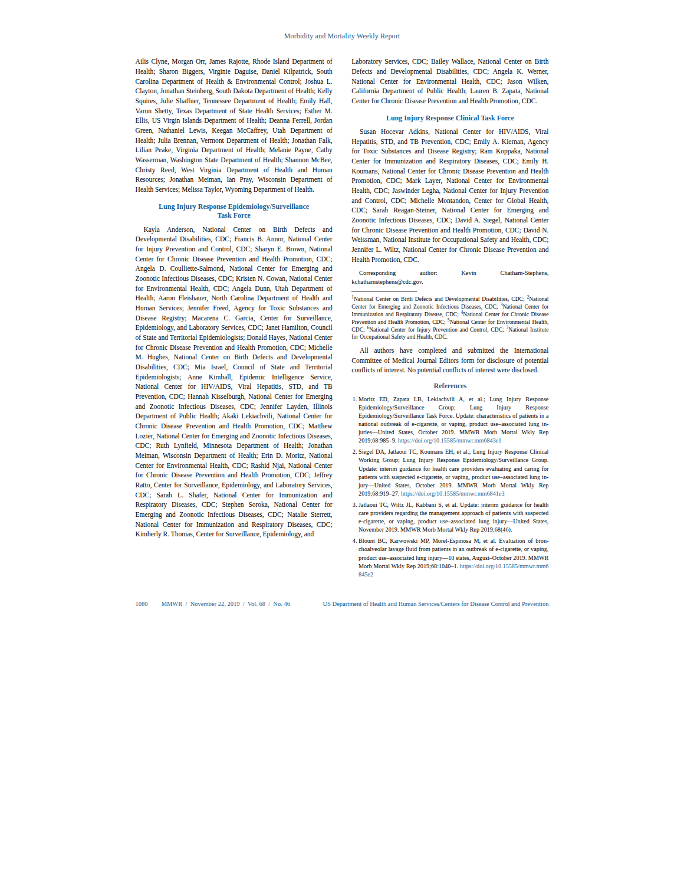Morbidity and Mortality Weekly Report
Ailis Clyne, Morgan Orr, James Rajotte, Rhode Island Department of Health; Sharon Biggers, Virginie Daguise, Daniel Kilpatrick, South Carolina Department of Health & Environmental Control; Joshua L. Clayton, Jonathan Steinberg, South Dakota Department of Health; Kelly Squires, Julie Shaffner, Tennessee Department of Health; Emily Hall, Varun Shetty, Texas Department of State Health Services; Esther M. Ellis, US Virgin Islands Department of Health; Deanna Ferrell, Jordan Green, Nathaniel Lewis, Keegan McCaffrey, Utah Department of Health; Julia Brennan, Vermont Department of Health; Jonathan Falk, Lilian Peake, Virginia Department of Health; Melanie Payne, Cathy Wasserman, Washington State Department of Health; Shannon McBee, Christy Reed, West Virginia Department of Health and Human Resources; Jonathan Meiman, Ian Pray, Wisconsin Department of Health Services; Melissa Taylor, Wyoming Department of Health.
Lung Injury Response Epidemiology/Surveillance
Task Force
Kayla Anderson, National Center on Birth Defects and Developmental Disabilities, CDC; Francis B. Annor, National Center for Injury Prevention and Control, CDC; Sharyn E. Brown, National Center for Chronic Disease Prevention and Health Promotion, CDC; Angela D. Coulliette-Salmond, National Center for Emerging and Zoonotic Infectious Diseases, CDC; Kristen N. Cowan, National Center for Environmental Health, CDC; Angela Dunn, Utah Department of Health; Aaron Fleishauer, North Carolina Department of Health and Human Services; Jennifer Freed, Agency for Toxic Substances and Disease Registry; Macarena C. Garcia, Center for Surveillance, Epidemiology, and Laboratory Services, CDC; Janet Hamilton, Council of State and Territorial Epidemiologists; Donald Hayes, National Center for Chronic Disease Prevention and Health Promotion, CDC; Michelle M. Hughes, National Center on Birth Defects and Developmental Disabilities, CDC; Mia Israel, Council of State and Territorial Epidemiologists; Anne Kimball, Epidemic Intelligence Service, National Center for HIV/AIDS, Viral Hepatitis, STD, and TB Prevention, CDC; Hannah Kisselburgh, National Center for Emerging and Zoonotic Infectious Diseases, CDC; Jennifer Layden, Illinois Department of Public Health; Akaki Lekiachvili, National Center for Chronic Disease Prevention and Health Promotion, CDC; Matthew Lozier, National Center for Emerging and Zoonotic Infectious Diseases, CDC; Ruth Lynfield, Minnesota Department of Health; Jonathan Meiman, Wisconsin Department of Health; Erin D. Moritz, National Center for Environmental Health, CDC; Rashid Njai, National Center for Chronic Disease Prevention and Health Promotion, CDC; Jeffrey Ratto, Center for Surveillance, Epidemiology, and Laboratory Services, CDC; Sarah L. Shafer, National Center for Immunization and Respiratory Diseases, CDC; Stephen Soroka, National Center for Emerging and Zoonotic Infectious Diseases, CDC; Natalie Sterrett, National Center for Immunization and Respiratory Diseases, CDC; Kimberly R. Thomas, Center for Surveillance, Epidemiology, and
Laboratory Services, CDC; Bailey Wallace, National Center on Birth Defects and Developmental Disabilities, CDC; Angela K. Werner, National Center for Environmental Health, CDC; Jason Wilken, California Department of Public Health; Lauren B. Zapata, National Center for Chronic Disease Prevention and Health Promotion, CDC.
Lung Injury Response Clinical Task Force
Susan Hocevar Adkins, National Center for HIV/AIDS, Viral Hepatitis, STD, and TB Prevention, CDC; Emily A. Kiernan, Agency for Toxic Substances and Disease Registry; Ram Koppaka, National Center for Immunization and Respiratory Diseases, CDC; Emily H. Koumans, National Center for Chronic Disease Prevention and Health Promotion, CDC; Mark Layer, National Center for Environmental Health, CDC; Jaswinder Legha, National Center for Injury Prevention and Control, CDC; Michelle Montandon, Center for Global Health, CDC; Sarah Reagan-Steiner, National Center for Emerging and Zoonotic Infectious Diseases, CDC; David A. Siegel, National Center for Chronic Disease Prevention and Health Promotion, CDC; David N. Weissman, National Institute for Occupational Safety and Health, CDC; Jennifer L. Wiltz, National Center for Chronic Disease Prevention and Health Promotion, CDC.
Corresponding author: Kevin Chatham-Stephens, kchathamstephens@cdc.gov.
1National Center on Birth Defects and Developmental Disabilities, CDC; 2National Center for Emerging and Zoonotic Infectious Diseases, CDC; 3National Center for Immunization and Respiratory Disease, CDC; 4National Center for Chronic Disease Prevention and Health Promotion, CDC; 5National Center for Environmental Health, CDC; 6National Center for Injury Prevention and Control, CDC; 7National Institute for Occupational Safety and Health, CDC.
All authors have completed and submitted the International Committee of Medical Journal Editors form for disclosure of potential conflicts of interest. No potential conflicts of interest were disclosed.
References
Moritz ED, Zapata LB, Lekiachvili A, et al.; Lung Injury Response Epidemiology/Surveillance Group; Lung Injury Response Epidemiology/Surveillance Task Force. Update: characteristics of patients in a national outbreak of e-cigarette, or vaping, product use–associated lung injuries—United States, October 2019. MMWR Morb Mortal Wkly Rep 2019;68:985–9. https://doi.org/10.15585/mmwr.mm6843e1
Siegel DA, Jatlaoui TC, Koumans EH, et al.; Lung Injury Response Clinical Working Group; Lung Injury Response Epidemiology/Surveillance Group. Update: interim guidance for health care providers evaluating and caring for patients with suspected e-cigarette, or vaping, product use–associated lung injury—United States, October 2019. MMWR Morb Mortal Wkly Rep 2019;68:919–27. https://doi.org/10.15585/mmwr.mm6841e3
Jatlaoui TC, Wiltz JL, Kabbani S, et al. Update: interim guidance for health care providers regarding the management approach of patients with suspected e-cigarette, or vaping, product use–associated lung injury—United States, November 2019. MMWR Morb Mortal Wkly Rep 2019;68(46).
Blount BC, Karwowski MP, Morel-Espinosa M, et al. Evaluation of bronchoalveolar lavage fluid from patients in an outbreak of e-cigarette, or vaping, product use–associated lung injury—10 states, August–October 2019. MMWR Morb Mortal Wkly Rep 2019;68:1040–1. https://doi.org/10.15585/mmwr.mm6845e2
1080 MMWR / November 22, 2019 / Vol. 68 / No. 46
US Department of Health and Human Services/Centers for Disease Control and Prevention